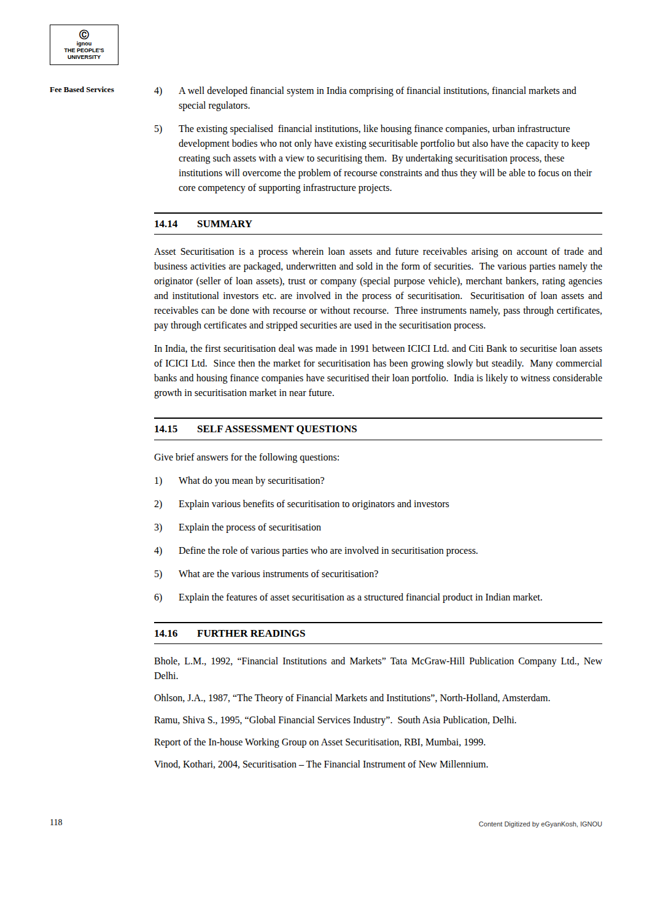Ⓒ
ignou
THE PEOPLE'S
UNIVERSITY
Fee Based Services
4) A well developed financial system in India comprising of financial institutions, financial markets and special regulators.
5) The existing specialised financial institutions, like housing finance companies, urban infrastructure development bodies who not only have existing securitisable portfolio but also have the capacity to keep creating such assets with a view to securitising them. By undertaking securitisation process, these institutions will overcome the problem of recourse constraints and thus they will be able to focus on their core competency of supporting infrastructure projects.
14.14 SUMMARY
Asset Securitisation is a process wherein loan assets and future receivables arising on account of trade and business activities are packaged, underwritten and sold in the form of securities. The various parties namely the originator (seller of loan assets), trust or company (special purpose vehicle), merchant bankers, rating agencies and institutional investors etc. are involved in the process of securitisation. Securitisation of loan assets and receivables can be done with recourse or without recourse. Three instruments namely, pass through certificates, pay through certificates and stripped securities are used in the securitisation process.
In India, the first securitisation deal was made in 1991 between ICICI Ltd. and Citi Bank to securitise loan assets of ICICI Ltd. Since then the market for securitisation has been growing slowly but steadily. Many commercial banks and housing finance companies have securitised their loan portfolio. India is likely to witness considerable growth in securitisation market in near future.
14.15 SELF ASSESSMENT QUESTIONS
Give brief answers for the following questions:
1) What do you mean by securitisation?
2) Explain various benefits of securitisation to originators and investors
3) Explain the process of securitisation
4) Define the role of various parties who are involved in securitisation process.
5) What are the various instruments of securitisation?
6) Explain the features of asset securitisation as a structured financial product in Indian market.
14.16 FURTHER READINGS
Bhole, L.M., 1992, “Financial Institutions and Markets” Tata McGraw-Hill Publication Company Ltd., New Delhi.
Ohlson, J.A., 1987, “The Theory of Financial Markets and Institutions”, North-Holland, Amsterdam.
Ramu, Shiva S., 1995, “Global Financial Services Industry”. South Asia Publication, Delhi.
Report of the In-house Working Group on Asset Securitisation, RBI, Mumbai, 1999.
Vinod, Kothari, 2004, Securitisation – The Financial Instrument of New Millennium.
118
Content Digitized by eGyanKosh, IGNOU